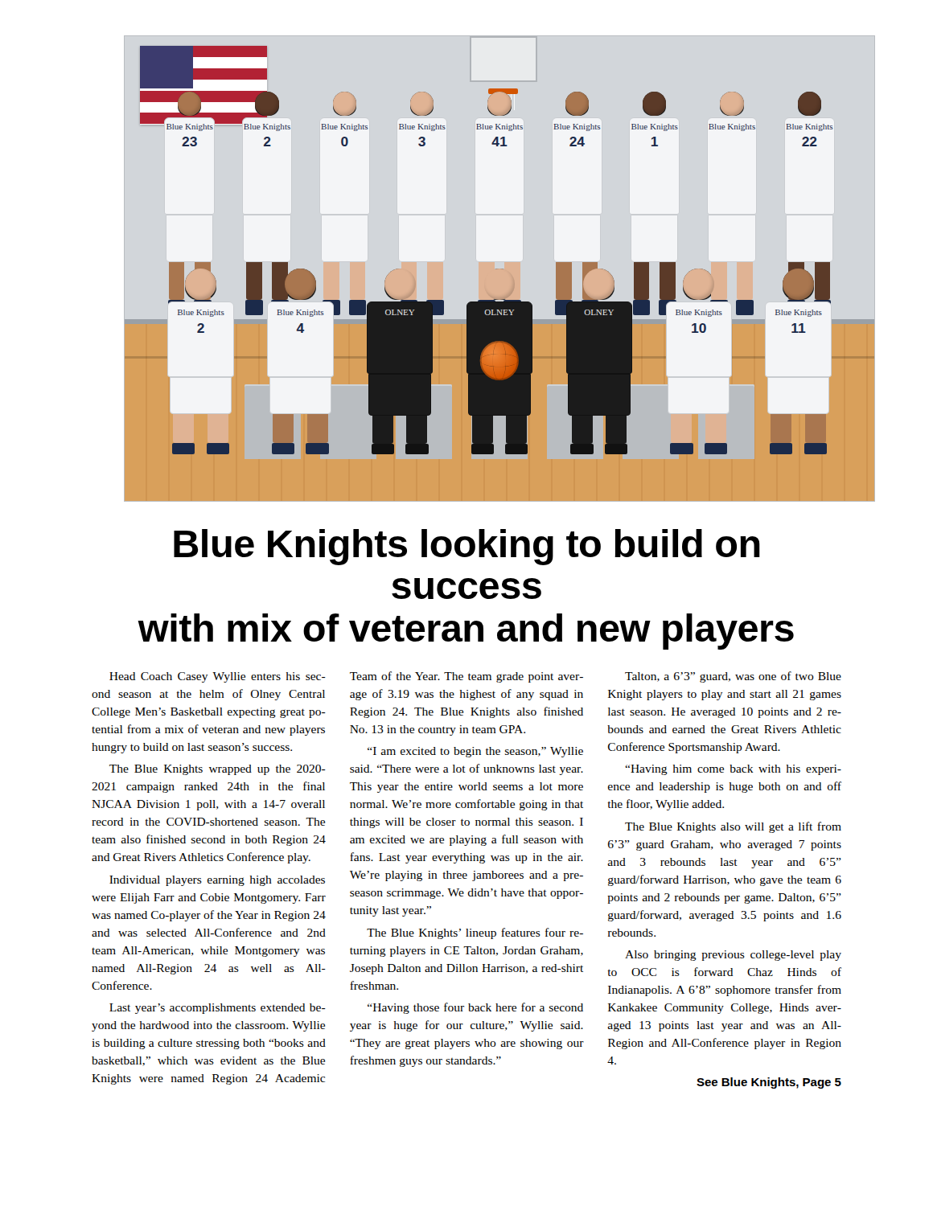Blue Knights 23
Blue Knights 2
Blue Knights 0
Blue Knights 3
Blue Knights 41
Blue Knights 24
Blue Knights 1
Blue Knights
Blue Knights 22
Blue Knights 2
Blue Knights 4
OLNEY
OLNEY
OLNEY
Blue Knights 10
Blue Knights 11
Blue Knights looking to build on success
with mix of veteran and new players
Head Coach Casey Wyllie enters his second season at the helm of Olney Central College Men’s Basketball expecting great potential from a mix of veteran and new players hungry to build on last season’s success.
The Blue Knights wrapped up the 2020-2021 campaign ranked 24th in the final NJCAA Division 1 poll, with a 14-7 overall record in the COVID-shortened season. The team also finished second in both Region 24 and Great Rivers Athletics Conference play.
Individual players earning high accolades were Elijah Farr and Cobie Montgomery. Farr was named Co-player of the Year in Region 24 and was selected All-Conference and 2nd team All-American, while Montgomery was named All-Region 24 as well as All-Conference.
Last year’s accomplishments extended beyond the hardwood into the classroom. Wyllie is building a culture stressing both “books and basketball,” which was evident as the Blue Knights were named Region 24 Academic Team of the Year. The team grade point average of 3.19 was the highest of any squad in Region 24. The Blue Knights also finished No. 13 in the country in team GPA.
“I am excited to begin the season,” Wyllie said. “There were a lot of unknowns last year. This year the entire world seems a lot more normal. We’re more comfortable going in that things will be closer to normal this season. I am excited we are playing a full season with fans. Last year everything was up in the air. We’re playing in three jamborees and a preseason scrimmage. We didn’t have that opportunity last year.”
The Blue Knights’ lineup features four returning players in CE Talton, Jordan Graham, Joseph Dalton and Dillon Harrison, a red-shirt freshman.
“Having those four back here for a second year is huge for our culture,” Wyllie said. “They are great players who are showing our freshmen guys our standards.”
Talton, a 6’3” guard, was one of two Blue Knight players to play and start all 21 games last season. He averaged 10 points and 2 rebounds and earned the Great Rivers Athletic Conference Sportsmanship Award.
“Having him come back with his experience and leadership is huge both on and off the floor, Wyllie added.
The Blue Knights also will get a lift from 6’3” guard Graham, who averaged 7 points and 3 rebounds last year and 6’5” guard/forward Harrison, who gave the team 6 points and 2 rebounds per game. Dalton, 6’5” guard/forward, averaged 3.5 points and 1.6 rebounds.
Also bringing previous college-level play to OCC is forward Chaz Hinds of Indianapolis. A 6’8” sophomore transfer from Kankakee Community College, Hinds averaged 13 points last year and was an All-Region and All-Conference player in Region 4.
See Blue Knights, Page 5